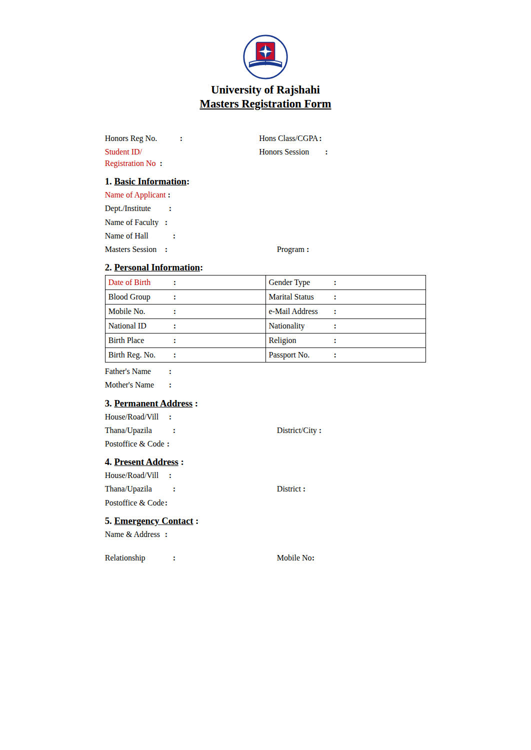University of Rajshahi
Masters Registration Form
| Honors Reg No. : | Hons Class/CGPA : |
| Student ID/ Registration No : | Honors Session : |
1. Basic Information:
Name of Applicant :
Dept./Institute :
Name of Faculty:
Name of Hall :
| Masters Session : | Program : |
2. Personal Information:
| Date of Birth : | Gender Type : |
| Blood Group : | Marital Status : |
| Mobile No. : | e-Mail Address : |
| National ID : | Nationality : |
| Birth Place : | Religion : |
| Birth Reg. No. : | Passport No. : |
Father's Name :
Mother's Name :
3. Permanent Address :
House/Road/Vill :
| Thana/Upazila : | District/City : |
Postoffice & Code :
4. Present Address :
House/Road/Vill :
| Thana/Upazila : | District : |
Postoffice & Code:
5. Emergency Contact :
Name & Address:
| Relationship : | Mobile No : |